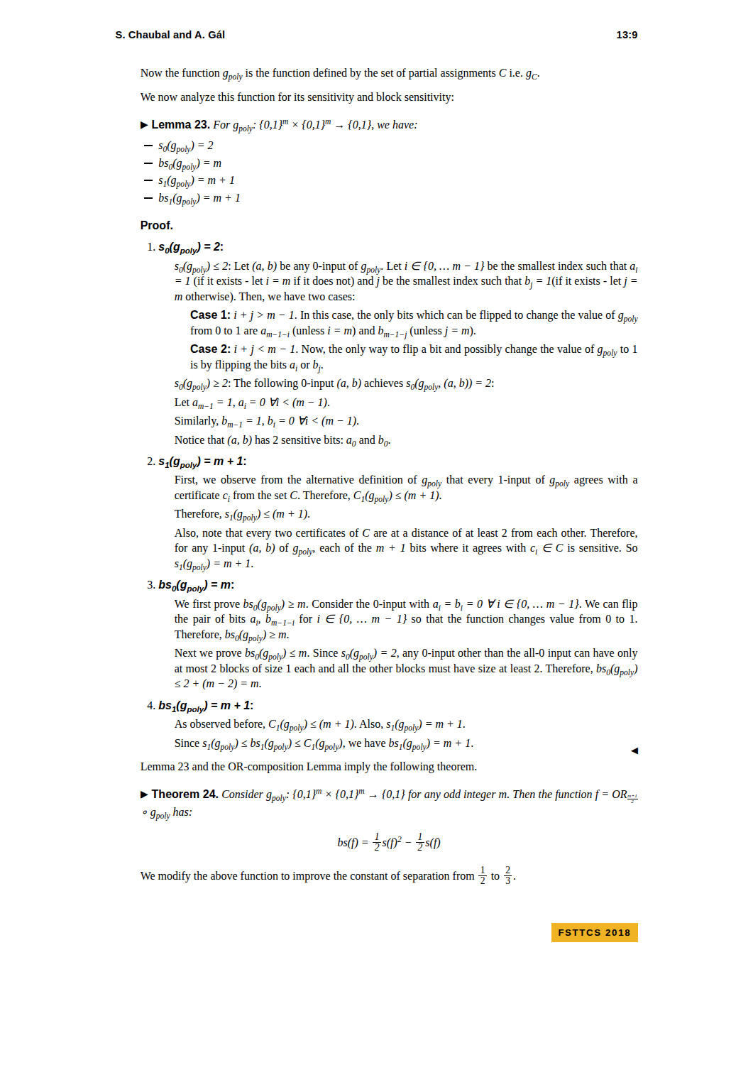S. Chaubal and A. Gál 13:9
Now the function gpoly is the function defined by the set of partial assignments C i.e. gC.
We now analyze this function for its sensitivity and block sensitivity:
▶Lemma 23. For gpoly: {0,1}m × {0,1}m → {0,1}, we have:
s0(gpoly) = 2
bs0(gpoly) = m
s1(gpoly) = m + 1
bs1(gpoly) = m + 1
Proof.
s0(gpoly) = 2:
s0(gpoly) ≤ 2: Let (a, b) be any 0-input of gpoly. Let i ∈ {0, … m − 1} be the smallest index such that ai = 1 (if it exists - let i = m if it does not) and j be the smallest index such that bj = 1(if it exists - let j = m otherwise). Then, we have two cases:
Case 1: i + j > m − 1. In this case, the only bits which can be flipped to change the value of gpoly from 0 to 1 are am−1−i (unless i = m) and bm−1−j (unless j = m).
Case 2: i + j < m − 1. Now, the only way to flip a bit and possibly change the value of gpoly to 1 is by flipping the bits ai or bj.
s0(gpoly) ≥ 2: The following 0-input (a, b) achieves s0(gpoly, (a, b)) = 2:
Let am−1 = 1, ai = 0 ∀i < (m − 1).
Similarly, bm−1 = 1, bi = 0 ∀i < (m − 1).
Notice that (a, b) has 2 sensitive bits: a0 and b0.
s1(gpoly) = m + 1:
First, we observe from the alternative definition of gpoly that every 1-input of gpoly agrees with a certificate ci from the set C. Therefore, C1(gpoly) ≤ (m + 1).
Therefore, s1(gpoly) ≤ (m + 1).
Also, note that every two certificates of C are at a distance of at least 2 from each other. Therefore, for any 1-input (a, b) of gpoly, each of the m + 1 bits where it agrees with ci ∈ C is sensitive. So s1(gpoly) = m + 1.
bs0(gpoly) = m:
We first prove bs0(gpoly) ≥ m. Consider the 0-input with ai = bi = 0 ∀ i ∈ {0, … m − 1}. We can flip the pair of bits ai, bm−1−i for i ∈ {0, … m − 1} so that the function changes value from 0 to 1. Therefore, bs0(gpoly) ≥ m.
Next we prove bs0(gpoly) ≤ m. Since s0(gpoly) = 2, any 0-input other than the all-0 input can have only at most 2 blocks of size 1 each and all the other blocks must have size at least 2. Therefore, bs0(gpoly) ≤ 2 + (m − 2) = m.
bs1(gpoly) = m + 1:
As observed before, C1(gpoly) ≤ (m + 1). Also, s1(gpoly) = m + 1.
Since s1(gpoly) ≤ bs1(gpoly) ≤ C1(gpoly), we have bs1(gpoly) = m + 1.
Lemma 23 and the OR-composition Lemma imply the following theorem.
▶Theorem 24. Consider gpoly: {0,1}m × {0,1}m → {0,1} for any odd integer m. Then the function f = ORm+12 ∘ gpoly has:
bs(f) = 12s(f)2 − 12s(f)
We modify the above function to improve the constant of separation from 12 to 23.
FSTTCS 2018